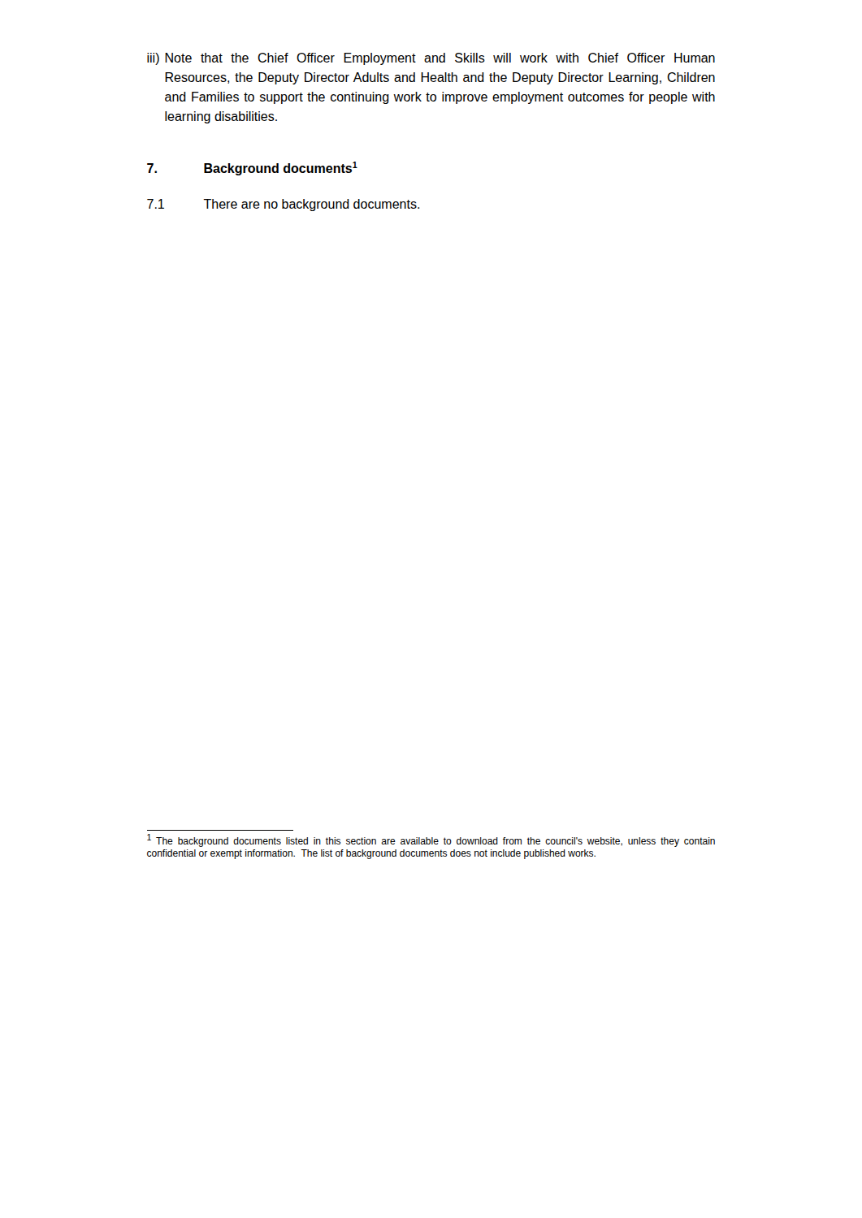iii)
Note that the Chief Officer Employment and Skills will work with Chief Officer Human Resources, the Deputy Director Adults and Health and the Deputy Director Learning, Children and Families to support the continuing work to improve employment outcomes for people with learning disabilities.
7. Background documents1
7.1
There are no background documents.
1 The background documents listed in this section are available to download from the council's website, unless they contain confidential or exempt information. The list of background documents does not include published works.